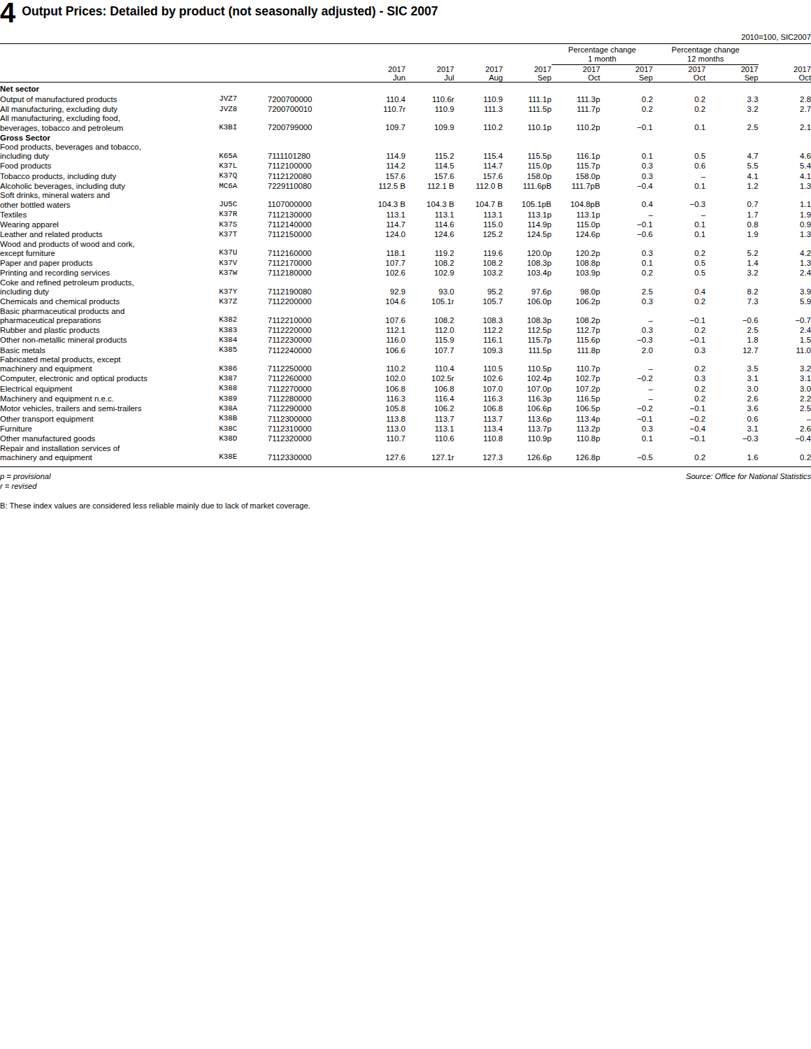4
Output Prices: Detailed by product (not seasonally adjusted) - SIC 2007
2010=100, SIC2007
| | Percentage change 1 month | Percentage change 12 months |
| | | | 2017 Jun | 2017 Jul | 2017 Aug | 2017 Sep | 2017 Oct | 2017 Sep | 2017 Oct | 2017 Sep | 2017 Oct |
| Net sector |
| Output of manufactured products | JVZ7 | 7200700000 | 110.4 | 110.6r | 110.9 | 111.1p | 111.3p | 0.2 | 0.2 | 3.3 | 2.8 |
| All manufacturing, excluding duty | JVZ8 | 7200700010 | 110.7r | 110.9 | 111.3 | 111.5p | 111.7p | 0.2 | 0.2 | 3.2 | 2.7 |
| All manufacturing, excluding food, beverages, tobacco and petroleum | K3BI | 7200799000 | 109.7 | 109.9 | 110.2 | 110.1p | 110.2p | −0.1 | 0.1 | 2.5 | 2.1 |
| Gross Sector |
| Food products, beverages and tobacco, including duty | K65A | 7111101280 | 114.9 | 115.2 | 115.4 | 115.5p | 116.1p | 0.1 | 0.5 | 4.7 | 4.6 |
| Food products | K37L | 7112100000 | 114.2 | 114.5 | 114.7 | 115.0p | 115.7p | 0.3 | 0.6 | 5.5 | 5.4 |
| Tobacco products, including duty | K37Q | 7112120080 | 157.6 | 157.6 | 157.6 | 158.0p | 158.0p | 0.3 | – | 4.1 | 4.1 |
| Alcoholic beverages, including duty | MC6A | 7229110080 | 112.5 B | 112.1 B | 112.0 B | 111.6pB | 111.7pB | −0.4 | 0.1 | 1.2 | 1.3 |
| Soft drinks, mineral waters and other bottled waters | JU5C | 1107000000 | 104.3 B | 104.3 B | 104.7 B | 105.1pB | 104.8pB | 0.4 | −0.3 | 0.7 | 1.1 |
| Textiles | K37R | 7112130000 | 113.1 | 113.1 | 113.1 | 113.1p | 113.1p | – | – | 1.7 | 1.9 |
| Wearing apparel | K37S | 7112140000 | 114.7 | 114.6 | 115.0 | 114.9p | 115.0p | −0.1 | 0.1 | 0.8 | 0.9 |
| Leather and related products | K37T | 7112150000 | 124.0 | 124.6 | 125.2 | 124.5p | 124.6p | −0.6 | 0.1 | 1.9 | 1.3 |
| Wood and products of wood and cork, except furniture | K37U | 7112160000 | 118.1 | 119.2 | 119.6 | 120.0p | 120.2p | 0.3 | 0.2 | 5.2 | 4.2 |
| Paper and paper products | K37V | 7112170000 | 107.7 | 108.2 | 108.2 | 108.3p | 108.8p | 0.1 | 0.5 | 1.4 | 1.3 |
| Printing and recording services | K37W | 7112180000 | 102.6 | 102.9 | 103.2 | 103.4p | 103.9p | 0.2 | 0.5 | 3.2 | 2.4 |
| Coke and refined petroleum products, including duty | K37Y | 7112190080 | 92.9 | 93.0 | 95.2 | 97.6p | 98.0p | 2.5 | 0.4 | 8.2 | 3.9 |
| Chemicals and chemical products | K37Z | 7112200000 | 104.6 | 105.1r | 105.7 | 106.0p | 106.2p | 0.3 | 0.2 | 7.3 | 5.9 |
| Basic pharmaceutical products and pharmaceutical preparations | K382 | 7112210000 | 107.6 | 108.2 | 108.3 | 108.3p | 108.2p | – | −0.1 | −0.6 | −0.7 |
| Rubber and plastic products | K383 | 7112220000 | 112.1 | 112.0 | 112.2 | 112.5p | 112.7p | 0.3 | 0.2 | 2.5 | 2.4 |
| Other non-metallic mineral products | K384 | 7112230000 | 116.0 | 115.9 | 116.1 | 115.7p | 115.6p | −0.3 | −0.1 | 1.8 | 1.5 |
| Basic metals | K385 | 7112240000 | 106.6 | 107.7 | 109.3 | 111.5p | 111.8p | 2.0 | 0.3 | 12.7 | 11.0 |
| Fabricated metal products, except machinery and equipment | K386 | 7112250000 | 110.2 | 110.4 | 110.5 | 110.5p | 110.7p | – | 0.2 | 3.5 | 3.2 |
| Computer, electronic and optical products | K387 | 7112260000 | 102.0 | 102.5r | 102.6 | 102.4p | 102.7p | −0.2 | 0.3 | 3.1 | 3.1 |
| Electrical equipment | K388 | 7112270000 | 106.8 | 106.8 | 107.0 | 107.0p | 107.2p | – | 0.2 | 3.0 | 3.0 |
| Machinery and equipment n.e.c. | K389 | 7112280000 | 116.3 | 116.4 | 116.3 | 116.3p | 116.5p | – | 0.2 | 2.6 | 2.2 |
| Motor vehicles, trailers and semi-trailers | K38A | 7112290000 | 105.8 | 106.2 | 106.8 | 106.6p | 106.5p | −0.2 | −0.1 | 3.6 | 2.5 |
| Other transport equipment | K38B | 7112300000 | 113.8 | 113.7 | 113.7 | 113.6p | 113.4p | −0.1 | −0.2 | 0.6 | – |
| Furniture | K38C | 7112310000 | 113.0 | 113.1 | 113.4 | 113.7p | 113.2p | 0.3 | −0.4 | 3.1 | 2.6 |
| Other manufactured goods | K38D | 7112320000 | 110.7 | 110.6 | 110.8 | 110.9p | 110.8p | 0.1 | −0.1 | −0.3 | −0.4 |
| Repair and installation services of machinery and equipment | K38E | 7112330000 | 127.6 | 127.1r | 127.3 | 126.6p | 126.8p | −0.5 | 0.2 | 1.6 | 0.2 |
p = provisional
r = revised
Source: Office for National Statistics
B: These index values are considered less reliable mainly due to lack of market coverage.